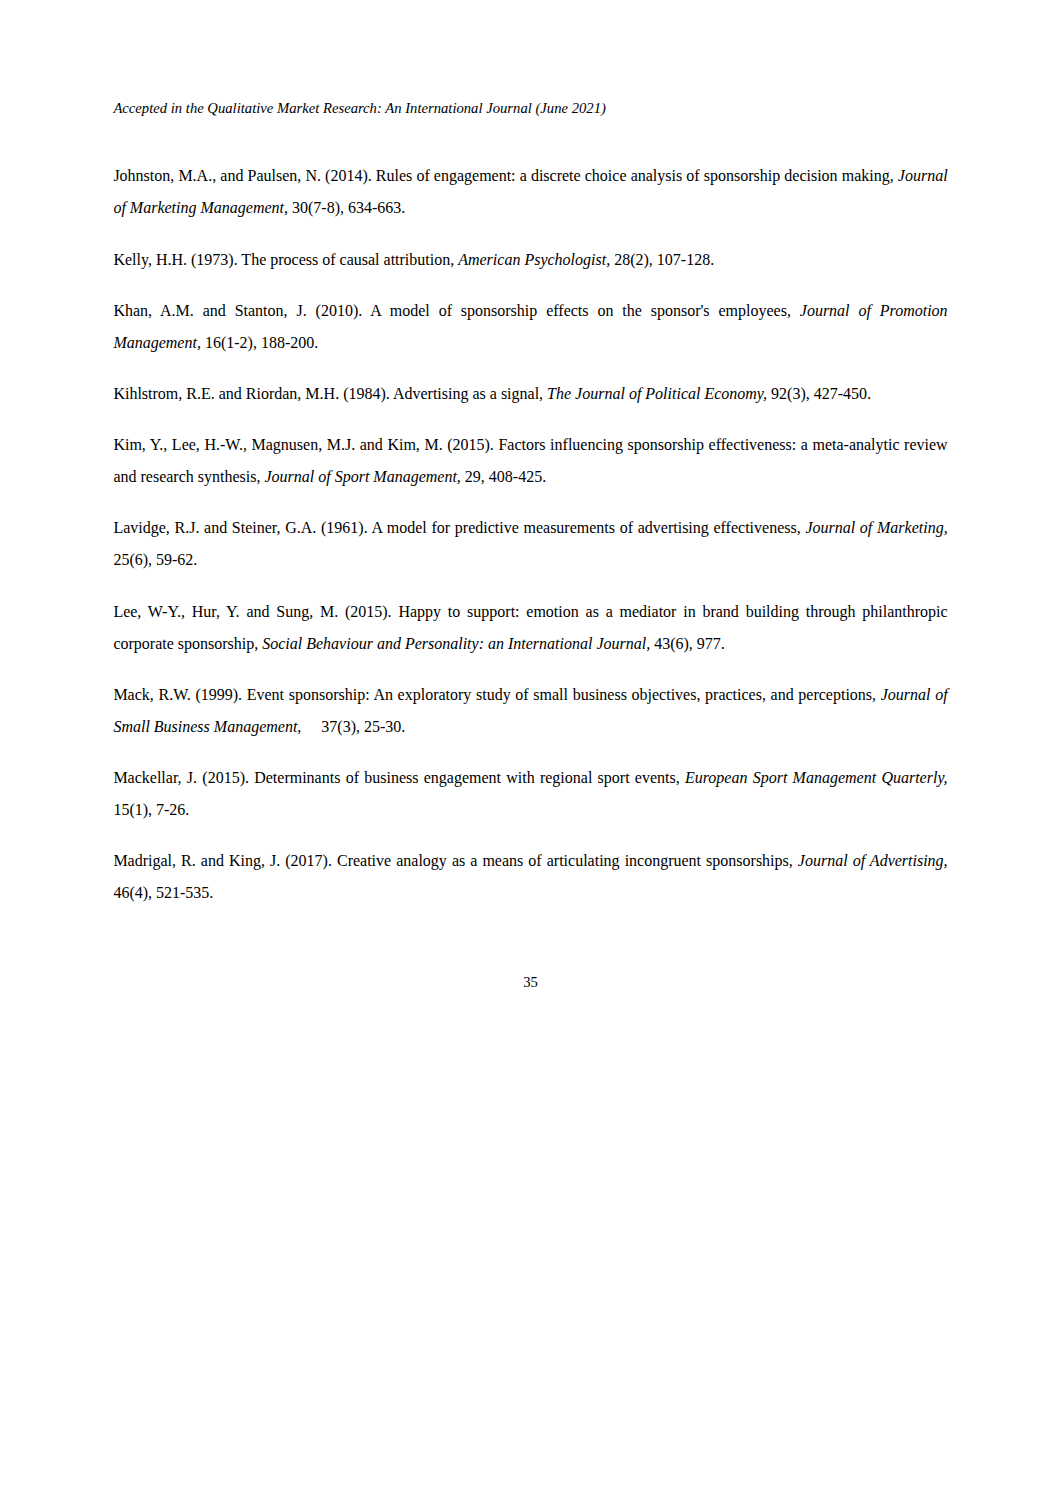Accepted in the Qualitative Market Research: An International Journal (June 2021)
Johnston, M.A., and Paulsen, N. (2014). Rules of engagement: a discrete choice analysis of sponsorship decision making, Journal of Marketing Management, 30(7-8), 634-663.
Kelly, H.H. (1973). The process of causal attribution, American Psychologist, 28(2), 107-128.
Khan, A.M. and Stanton, J. (2010). A model of sponsorship effects on the sponsor's employees, Journal of Promotion Management, 16(1-2), 188-200.
Kihlstrom, R.E. and Riordan, M.H. (1984). Advertising as a signal, The Journal of Political Economy, 92(3), 427-450.
Kim, Y., Lee, H.-W., Magnusen, M.J. and Kim, M. (2015). Factors influencing sponsorship effectiveness: a meta-analytic review and research synthesis, Journal of Sport Management, 29, 408-425.
Lavidge, R.J. and Steiner, G.A. (1961). A model for predictive measurements of advertising effectiveness, Journal of Marketing, 25(6), 59-62.
Lee, W-Y., Hur, Y. and Sung, M. (2015). Happy to support: emotion as a mediator in brand building through philanthropic corporate sponsorship, Social Behaviour and Personality: an International Journal, 43(6), 977.
Mack, R.W. (1999). Event sponsorship: An exploratory study of small business objectives, practices, and perceptions, Journal of Small Business Management, 37(3), 25-30.
Mackellar, J. (2015). Determinants of business engagement with regional sport events, European Sport Management Quarterly, 15(1), 7-26.
Madrigal, R. and King, J. (2017). Creative analogy as a means of articulating incongruent sponsorships, Journal of Advertising, 46(4), 521-535.
35